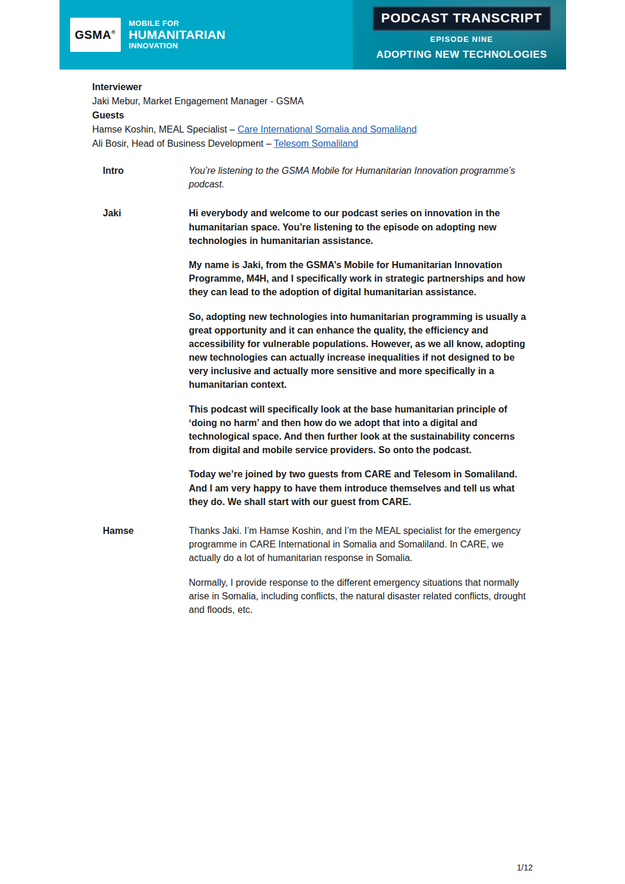GSMA®
Mobile for
Humanitarian
Innovation
Podcast Transcript
Episode Nine
Adopting New Technologies
Interviewer
Jaki Mebur, Market Engagement Manager - GSMA
Guests
Hamse Koshin, MEAL Specialist – Care International Somalia and Somaliland
Ali Bosir, Head of Business Development – Telesom Somaliland
Intro
You’re listening to the GSMA Mobile for Humanitarian Innovation programme’s podcast.
Jaki
Hi everybody and welcome to our podcast series on innovation in the humanitarian space. You’re listening to the episode on adopting new technologies in humanitarian assistance.
My name is Jaki, from the GSMA’s Mobile for Humanitarian Innovation Programme, M4H, and I specifically work in strategic partnerships and how they can lead to the adoption of digital humanitarian assistance.
So, adopting new technologies into humanitarian programming is usually a great opportunity and it can enhance the quality, the efficiency and accessibility for vulnerable populations. However, as we all know, adopting new technologies can actually increase inequalities if not designed to be very inclusive and actually more sensitive and more specifically in a humanitarian context.
This podcast will specifically look at the base humanitarian principle of ‘doing no harm’ and then how do we adopt that into a digital and technological space. And then further look at the sustainability concerns from digital and mobile service providers. So onto the podcast.
Today we’re joined by two guests from CARE and Telesom in Somaliland. And I am very happy to have them introduce themselves and tell us what they do. We shall start with our guest from CARE.
Hamse
Thanks Jaki. I’m Hamse Koshin, and I’m the MEAL specialist for the emergency programme in CARE International in Somalia and Somaliland. In CARE, we actually do a lot of humanitarian response in Somalia.
Normally, I provide response to the different emergency situations that normally arise in Somalia, including conflicts, the natural disaster related conflicts, drought and floods, etc.
1/12